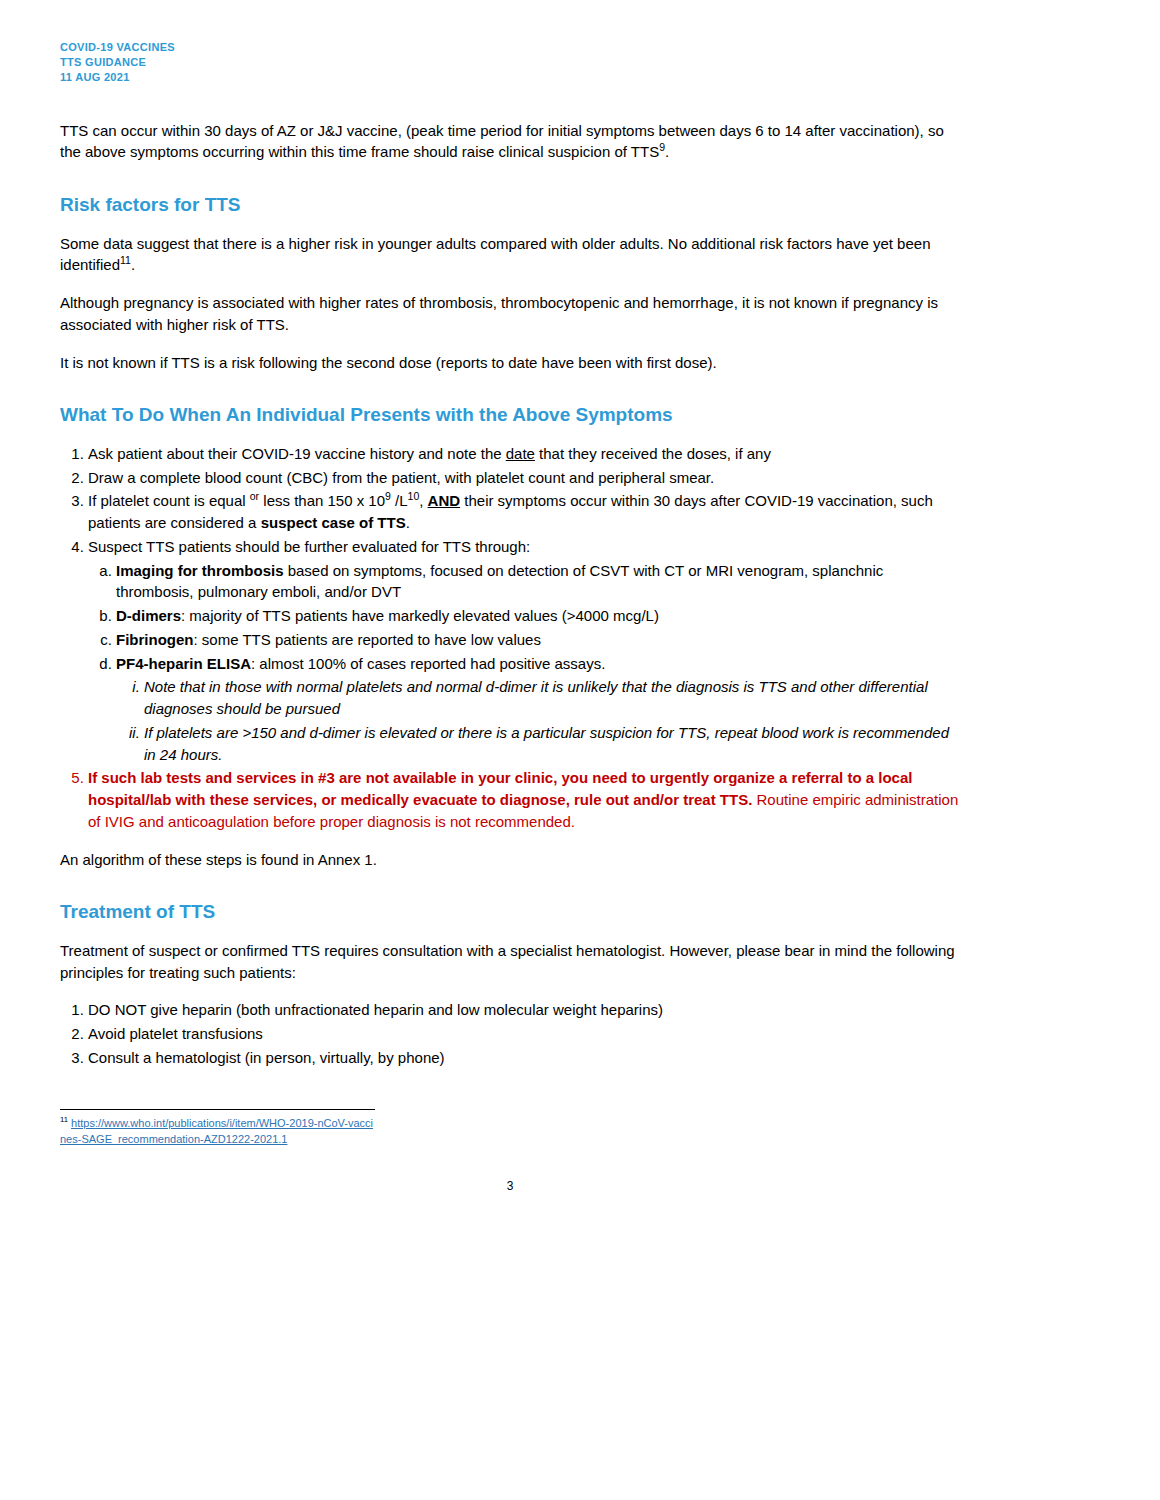COVID-19 VACCINES
TTS GUIDANCE
11 AUG 2021
TTS can occur within 30 days of AZ or J&J vaccine, (peak time period for initial symptoms between days 6 to 14 after vaccination), so the above symptoms occurring within this time frame should raise clinical suspicion of TTS9.
Risk factors for TTS
Some data suggest that there is a higher risk in younger adults compared with older adults. No additional risk factors have yet been identified11.
Although pregnancy is associated with higher rates of thrombosis, thrombocytopenic and hemorrhage, it is not known if pregnancy is associated with higher risk of TTS.
It is not known if TTS is a risk following the second dose (reports to date have been with first dose).
What To Do When An Individual Presents with the Above Symptoms
Ask patient about their COVID-19 vaccine history and note the date that they received the doses, if any
Draw a complete blood count (CBC) from the patient, with platelet count and peripheral smear.
If platelet count is equal or less than 150 x 109 /L10, AND their symptoms occur within 30 days after COVID-19 vaccination, such patients are considered a suspect case of TTS.
Suspect TTS patients should be further evaluated for TTS through:
Imaging for thrombosis based on symptoms, focused on detection of CSVT with CT or MRI venogram, splanchnic thrombosis, pulmonary emboli, and/or DVT
D-dimers: majority of TTS patients have markedly elevated values (>4000 mcg/L)
Fibrinogen: some TTS patients are reported to have low values
PF4-heparin ELISA: almost 100% of cases reported had positive assays.
Note that in those with normal platelets and normal d-dimer it is unlikely that the diagnosis is TTS and other differential diagnoses should be pursued
If platelets are >150 and d-dimer is elevated or there is a particular suspicion for TTS, repeat blood work is recommended in 24 hours.
If such lab tests and services in #3 are not available in your clinic, you need to urgently organize a referral to a local hospital/lab with these services, or medically evacuate to diagnose, rule out and/or treat TTS. Routine empiric administration of IVIG and anticoagulation before proper diagnosis is not recommended.
An algorithm of these steps is found in Annex 1.
Treatment of TTS
Treatment of suspect or confirmed TTS requires consultation with a specialist hematologist. However, please bear in mind the following principles for treating such patients:
DO NOT give heparin (both unfractionated heparin and low molecular weight heparins)
Avoid platelet transfusions
Consult a hematologist (in person, virtually, by phone)
11 https://www.who.int/publications/i/item/WHO-2019-nCoV-vaccines-SAGE_recommendation-AZD1222-2021.1
3